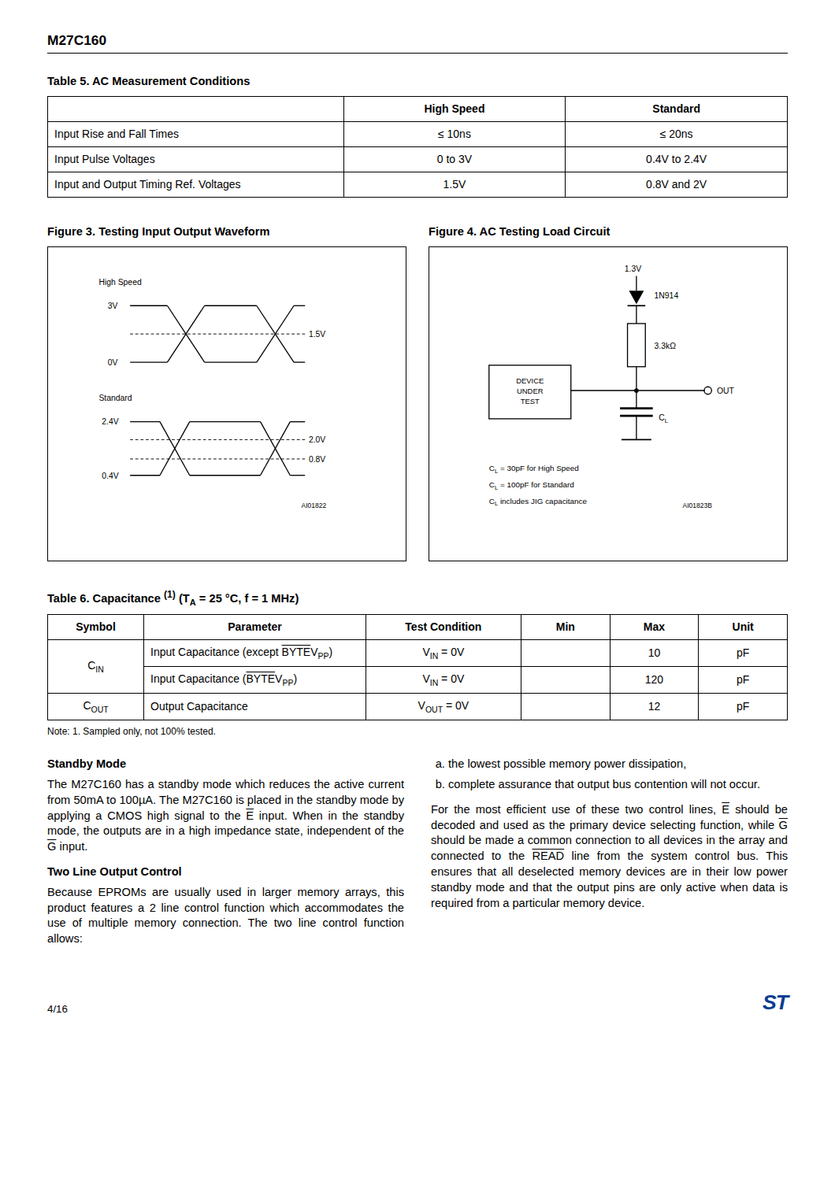M27C160
Table 5. AC Measurement Conditions
| | High Speed | Standard |
| --- | --- | --- |
| Input Rise and Fall Times | ≤ 10ns | ≤ 20ns |
| Input Pulse Voltages | 0 to 3V | 0.4V to 2.4V |
| Input and Output Timing Ref. Voltages | 1.5V | 0.8V and 2V |
Figure 3. Testing Input Output Waveform
High Speed 3V 0V 1.5V Standard 2.4V 0.4V 2.0V 0.8V AI01822
Figure 4. AC Testing Load Circuit
1.3V 1N914 3.3kΩ DEVICE UNDER TEST OUT CL CL = 30pF for High Speed CL = 100pF for Standard CL includes JIG capacitance AI01823B
Table 6. Capacitance (1) (TA = 25 °C, f = 1 MHz)
| Symbol | Parameter | Test Condition | Min | Max | Unit |
| --- | --- | --- | --- | --- | --- |
| C IN | Input Capacitance (except BYTE V PP ) | V IN = 0V | | 10 | pF |
| Input Capacitance ( BYTE V PP ) | V IN = 0V | | 120 | pF |
| C OUT | Output Capacitance | V OUT = 0V | | 12 | pF |
Note: 1. Sampled only, not 100% tested.
Standby Mode
The M27C160 has a standby mode which reduces the active current from 50mA to 100µA. The M27C160 is placed in the standby mode by applying a CMOS high signal to the E input. When in the standby mode, the outputs are in a high impedance state, independent of the G input.
Two Line Output Control
Because EPROMs are usually used in larger memory arrays, this product features a 2 line control function which accommodates the use of multiple memory connection. The two line control function allows:
the lowest possible memory power dissipation,
complete assurance that output bus contention will not occur.
For the most efficient use of these two control lines, E should be decoded and used as the primary device selecting function, while G should be made a common connection to all devices in the array and connected to the READ line from the system control bus. This ensures that all deselected memory devices are in their low power standby mode and that the output pins are only active when data is required from a particular memory device.
4/16
ST